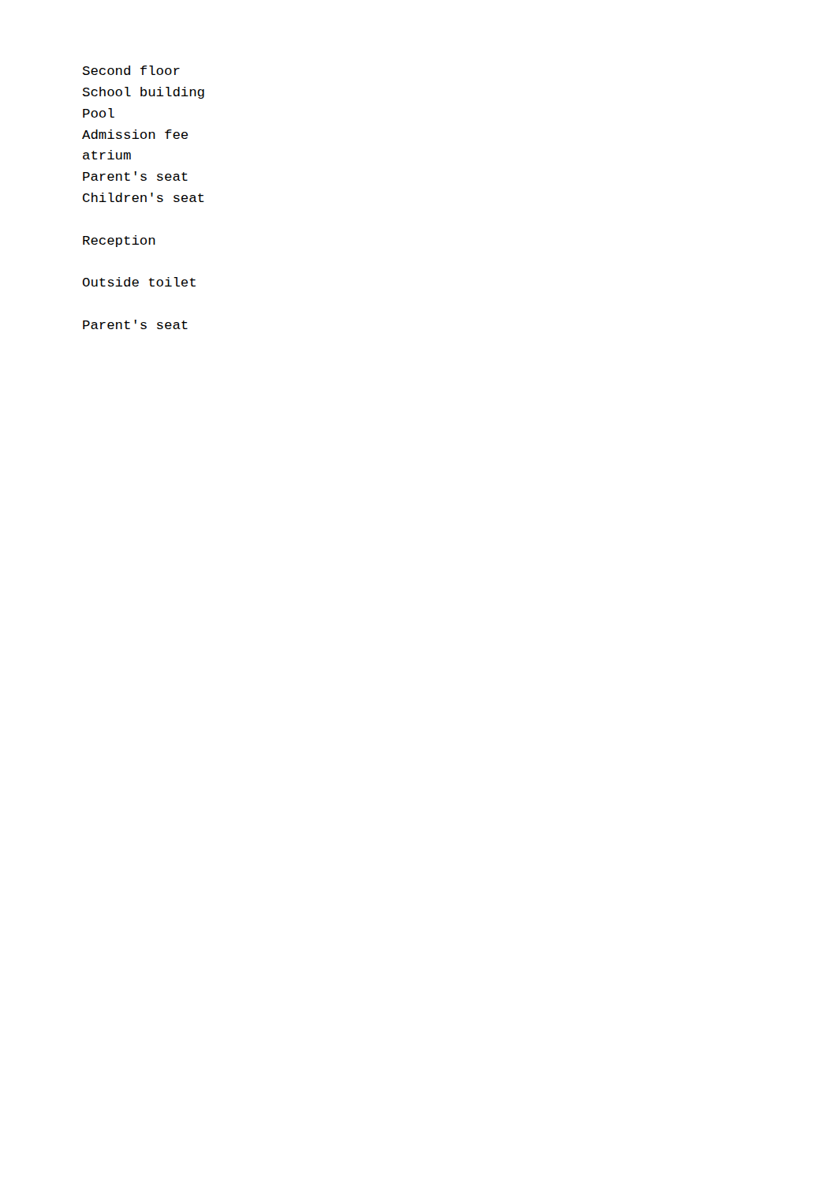Second floor
School building
Pool
Admission fee
atrium
Parent's seat
Children's seat
Reception
Outside toilet
Parent's seat